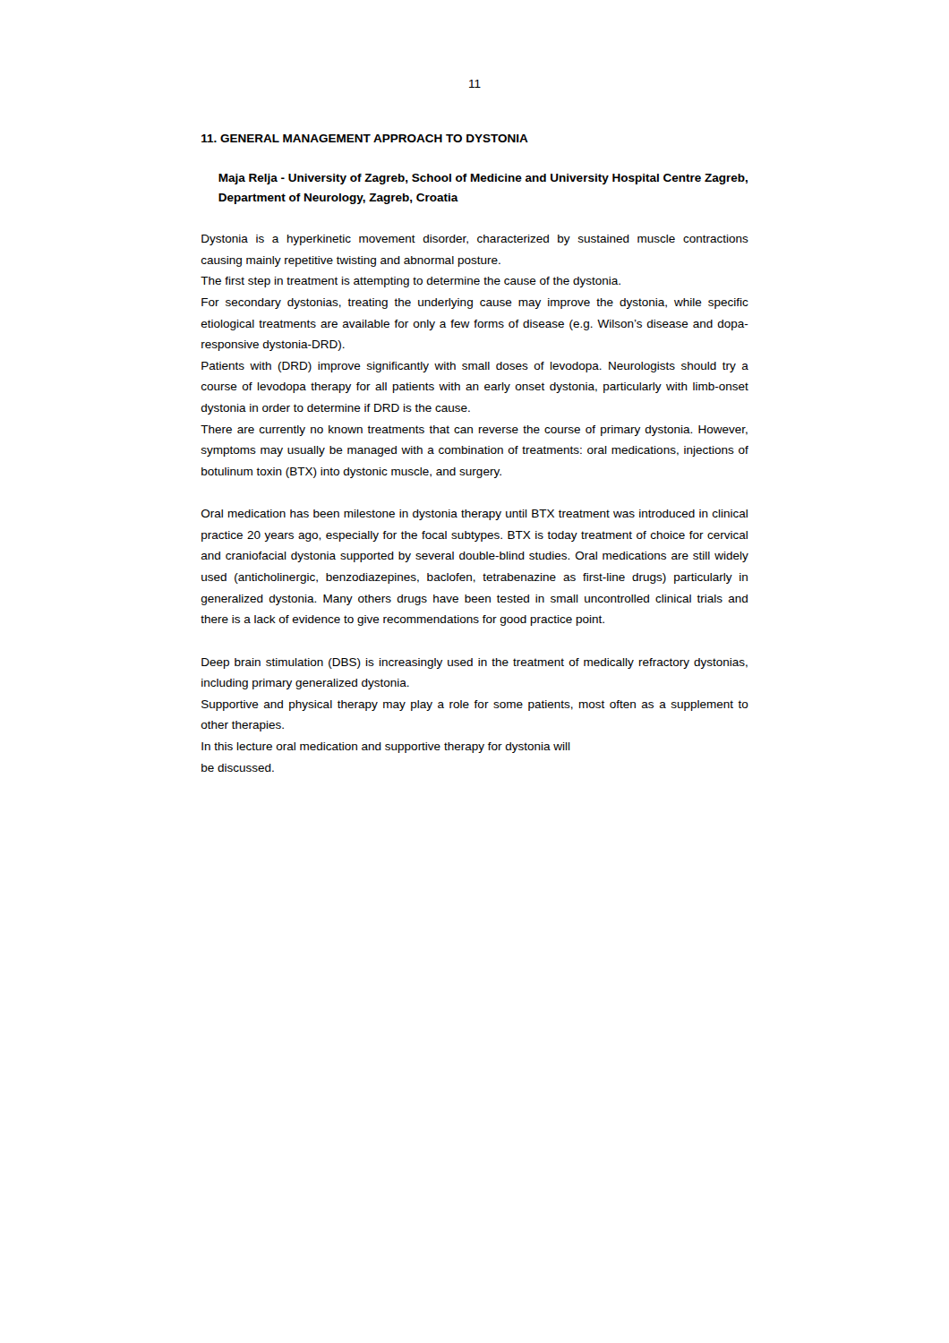11
11. GENERAL MANAGEMENT APPROACH TO DYSTONIA
Maja Relja - University of Zagreb, School of Medicine and University Hospital Centre Zagreb, Department of Neurology, Zagreb, Croatia
Dystonia is a hyperkinetic movement disorder, characterized by sustained muscle contractions causing mainly repetitive twisting and abnormal posture.
The first step in treatment is attempting to determine the cause of the dystonia.
For secondary dystonias, treating the underlying cause may improve the dystonia, while specific etiological treatments are available for only a few forms of disease (e.g. Wilson’s disease and dopa-responsive dystonia-DRD).
Patients with (DRD) improve significantly with small doses of levodopa. Neurologists should try a course of levodopa therapy for all patients with an early onset dystonia, particularly with limb-onset dystonia in order to determine if DRD is the cause.
There are currently no known treatments that can reverse the course of primary dystonia. However, symptoms may usually be managed with a combination of treatments: oral medications, injections of botulinum toxin (BTX) into dystonic muscle, and surgery.
Oral medication has been milestone in dystonia therapy until BTX treatment was introduced in clinical practice 20 years ago, especially for the focal subtypes. BTX is today treatment of choice for cervical and craniofacial dystonia supported by several double-blind studies. Oral medications are still widely used (anticholinergic, benzodiazepines, baclofen, tetrabenazine as first-line drugs) particularly in generalized dystonia. Many others drugs have been tested in small uncontrolled clinical trials and there is a lack of evidence to give recommendations for good practice point.
Deep brain stimulation (DBS) is increasingly used in the treatment of medically refractory dystonias, including primary generalized dystonia.
Supportive and physical therapy may play a role for some patients, most often as a supplement to other therapies.
In this lecture oral medication and supportive therapy for dystonia will
be discussed.